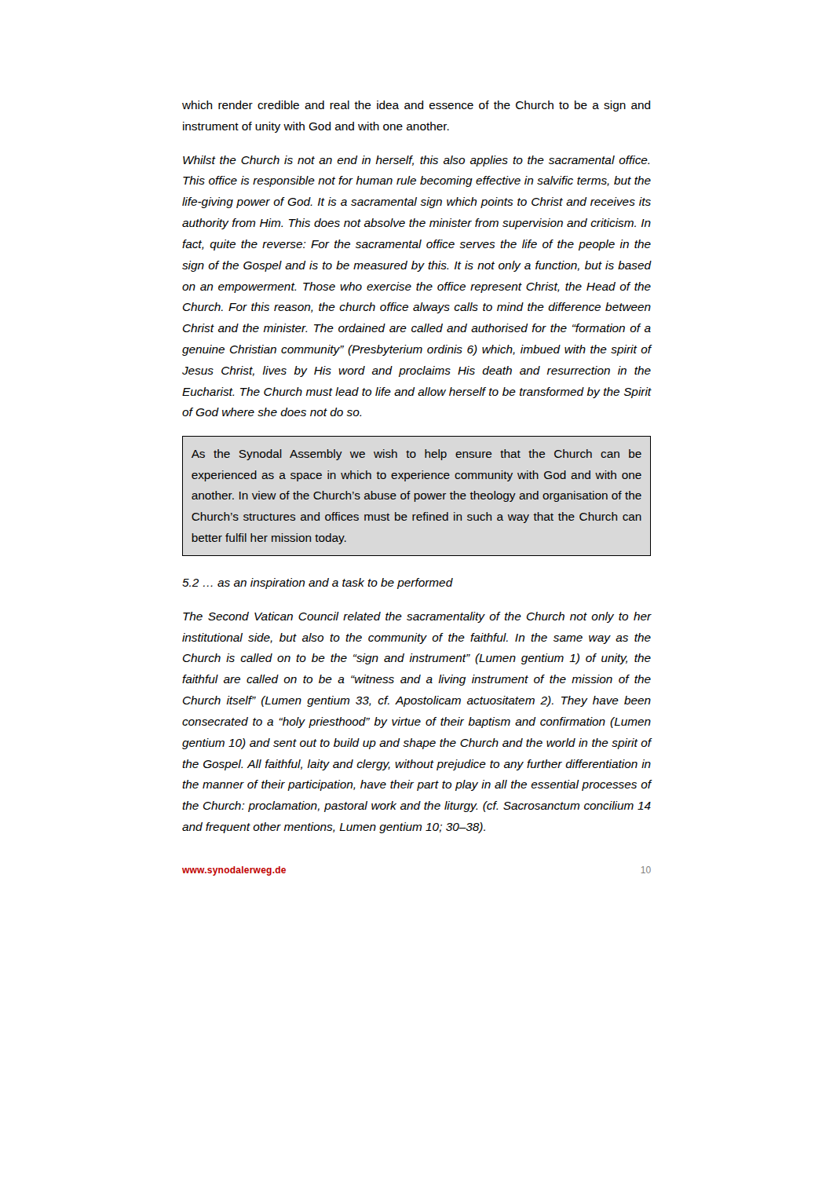which render credible and real the idea and essence of the Church to be a sign and instrument of unity with God and with one another.
Whilst the Church is not an end in herself, this also applies to the sacramental office. This office is responsible not for human rule becoming effective in salvific terms, but the life-giving power of God. It is a sacramental sign which points to Christ and receives its authority from Him. This does not absolve the minister from supervision and criticism. In fact, quite the reverse: For the sacramental office serves the life of the people in the sign of the Gospel and is to be measured by this. It is not only a function, but is based on an empowerment. Those who exercise the office represent Christ, the Head of the Church. For this reason, the church office always calls to mind the difference between Christ and the minister. The ordained are called and authorised for the “formation of a genuine Christian community” (Presbyterium ordinis 6) which, imbued with the spirit of Jesus Christ, lives by His word and proclaims His death and resurrection in the Eucharist. The Church must lead to life and allow herself to be transformed by the Spirit of God where she does not do so.
As the Synodal Assembly we wish to help ensure that the Church can be experienced as a space in which to experience community with God and with one another. In view of the Church’s abuse of power the theology and organisation of the Church’s structures and offices must be refined in such a way that the Church can better fulfil her mission today.
5.2 … as an inspiration and a task to be performed
The Second Vatican Council related the sacramentality of the Church not only to her institutional side, but also to the community of the faithful. In the same way as the Church is called on to be the “sign and instrument” (Lumen gentium 1) of unity, the faithful are called on to be a “witness and a living instrument of the mission of the Church itself” (Lumen gentium 33, cf. Apostolicam actuositatem 2). They have been consecrated to a “holy priesthood” by virtue of their baptism and confirmation (Lumen gentium 10) and sent out to build up and shape the Church and the world in the spirit of the Gospel. All faithful, laity and clergy, without prejudice to any further differentiation in the manner of their participation, have their part to play in all the essential processes of the Church: proclamation, pastoral work and the liturgy. (cf. Sacrosanctum concilium 14 and frequent other mentions, Lumen gentium 10; 30–38).
www.synodalerweg.de 10